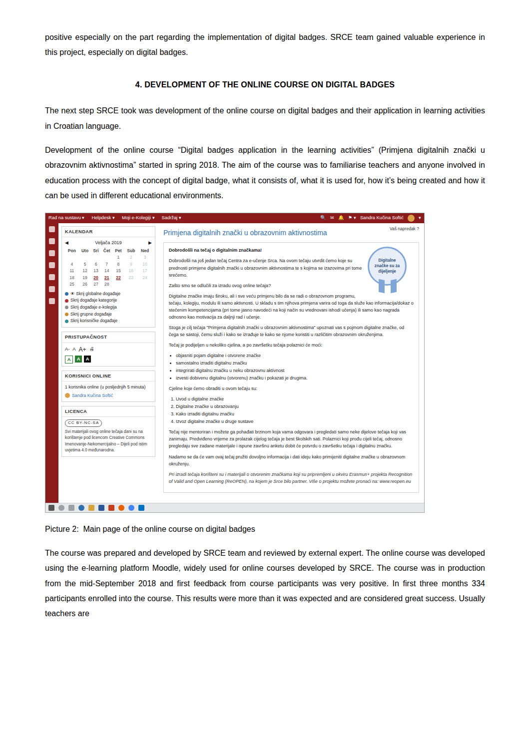positive especially on the part regarding the implementation of digital badges. SRCE team gained valuable experience in this project, especially on digital badges.
4. DEVELOPMENT OF THE ONLINE COURSE ON DIGITAL BADGES
The next step SRCE took was development of the online course on digital badges and their application in learning activities in Croatian language.
Development of the online course “Digital badges application in the learning activities” (Primjena digitalnih znački u obrazovnim aktivnostima” started in spring 2018. The aim of the course was to familiarise teachers and anyone involved in education process with the concept of digital badge, what it consists of, what it is used for, how it’s being created and how it can be used in different educational environments.
Rad na sustavu ▾ Helpdesk ▾ Moji e-Kolegiji ▾ Sadržaj ▾
🔍 ✉ 🔔 ⚑ ▾ Sandra Kučina Softić ▾
KALENDAR
◀Veljača 2019▶
| Pon | Uto | Sri | Čet | Pet | Sub | Ned |
| --- | --- | --- | --- | --- | --- | --- |
| | | | | 1 | 2 | 3 |
| 4 | 5 | 6 | 7 | 8 | 9 | 10 |
| 11 | 12 | 13 | 14 | 15 | 16 | 17 |
| 18 | 19 | 20 | 21 | 22 | 23 | 24 |
| 25 | 26 | 27 | 28 | | | |
👁 Skrij globalne događaje
Skrij događaje kategorije
Skrij događaje e-kolegija
Skrij grupne događaje
Skrij korisničke događaje
PRISTUPAČNOST
A-AA+🖨
AAA
KORISNICI ONLINE
1 korisnika online (u posljednjih 5 minuta)
Sandra Kučina Softić
LICENCA
CC BY-NC-SA
Svi materijali ovog online tečaja dani su na korištenje pod licencom Creative Commons Imenovanje-Nekomercijalno – Dijeli pod istim uvjetima 4.0 međunarodna.
Vaš napredak ?
Primjena digitalnih znački u obrazovnim aktivnostima
Digitalne značke su za dijeljenje
Dobrodošli na tečaj o digitalnim značkama!
Dobrodošli na još jedan tečaj Centra za e-učenje Srca. Na ovom tečaju utvrdit ćemo koje su prednosti primjene digitalnih znački u obrazovnim aktivnostima te s kojima se izazovima pri tome srećemo.
Zašto smo se odlučili za izradu ovog online tečaja?
Digitalne značke imaju široku, ali i sve veću primjenu bilo da se radi o obrazovnom programu, tečaju, kolegiju, modulu ili samo aktivnosti. U skladu s tim njihova primjena varira od toga da služe kao informacija/dokaz o stečenim kompetencijama (pri tome jasno navodeći na koji način su vrednovani ishodi učenja) ili samo kao nagrada odnosno kao motivacija za daljnji rad i učenje.
Stoga je cilj tečaja "Primjena digitalnih znački u obrazovnim aktivnostima" upoznati vas s pojmom digitalne značke, od čega se sastoji, čemu služi i kako se izrađuje te kako se njome koristiti u različitim obrazovnim okruženjima.
Tečaj je podijeljen u nekoliko cjelina, a po završetku tečaja polaznici će moći:
objasniti pojam digitalne i otvorene značke
samostalno izraditi digitalnu značku
integrirati digitalnu značku u neku obrazovnu aktivnost
izvesti dobivenu digitalnu (otvorenu) značku i pokazati je drugima.
Cjeline koje ćemo obraditi u ovom tečaju su:
Uvod u digitalne značke
Digitalne značke u obrazovanju
Kako izraditi digitalnu značku
Izvoz digitalne značke u druge sustave
Tečaj nije mentoriran i možete ga pohađati brzinom koja vama odgovara i pregledati samo neke dijelove tečaja koji vas zanimaju. Predviđeno vrijeme za prolazak cijelog tečaja je best školskih sati. Polaznici koji prođu cijeli tečaj, odnosno pregledaju sve zadane materijale i ispune završnu anketu dobit će potvrdu o završetku tečaja i digitalnu značku.
Nadamo se da će vam ovaj tečaj pružiti dovoljno informacija i dati ideju kako primijeniti digitalne značke u obrazovnom okruženju.
Pri izradi tečaja korišteni su i materijali o otvorenim značkama koji su pripremljeni u okviru Erasmus+ projekta Recognition of Valid and Open Learning (ReOPEN), na kojem je Srce bilo partner. Više o projektu možete pronaći na: www.reopen.eu
Picture 2: Main page of the online course on digital badges
The course was prepared and developed by SRCE team and reviewed by external expert. The online course was developed using the e-learning platform Moodle, widely used for online courses developed by SRCE. The course was in production from the mid-September 2018 and first feedback from course participants was very positive. In first three months 334 participants enrolled into the course. This results were more than it was expected and are considered great success. Usually teachers are